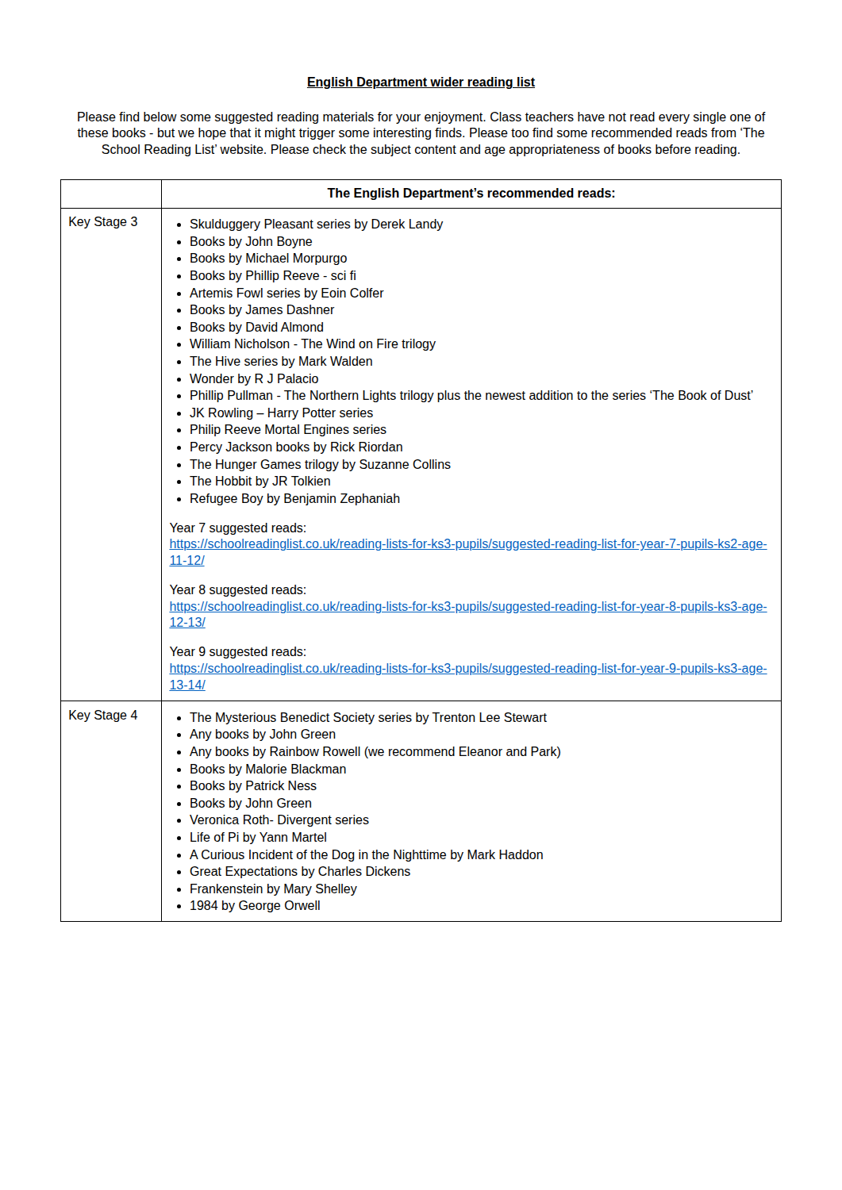English Department wider reading list
Please find below some suggested reading materials for your enjoyment. Class teachers have not read every single one of these books - but we hope that it might trigger some interesting finds. Please too find some recommended reads from ‘The School Reading List’ website. Please check the subject content and age appropriateness of books before reading.
| | The English Department’s recommended reads: |
| Key Stage 3 | Skulduggery Pleasant series by Derek Landy Books by John Boyne Books by Michael Morpurgo Books by Phillip Reeve - sci fi Artemis Fowl series by Eoin Colfer Books by James Dashner Books by David Almond William Nicholson - The Wind on Fire trilogy The Hive series by Mark Walden Wonder by R J Palacio Phillip Pullman - The Northern Lights trilogy plus the newest addition to the series ‘The Book of Dust’ JK Rowling – Harry Potter series Philip Reeve Mortal Engines series Percy Jackson books by Rick Riordan The Hunger Games trilogy by Suzanne Collins The Hobbit by JR Tolkien Refugee Boy by Benjamin Zephaniah Year 7 suggested reads: https://schoolreadinglist.co.uk/reading-lists-for-ks3-pupils/suggested-reading-list-for-year-7-pupils-ks2-age-11-12/ Year 8 suggested reads: https://schoolreadinglist.co.uk/reading-lists-for-ks3-pupils/suggested-reading-list-for-year-8-pupils-ks3-age-12-13/ Year 9 suggested reads: https://schoolreadinglist.co.uk/reading-lists-for-ks3-pupils/suggested-reading-list-for-year-9-pupils-ks3-age-13-14/ |
| Key Stage 4 | The Mysterious Benedict Society series by Trenton Lee Stewart Any books by John Green Any books by Rainbow Rowell (we recommend Eleanor and Park) Books by Malorie Blackman Books by Patrick Ness Books by John Green Veronica Roth- Divergent series Life of Pi by Yann Martel A Curious Incident of the Dog in the Nighttime by Mark Haddon Great Expectations by Charles Dickens Frankenstein by Mary Shelley 1984 by George Orwell |